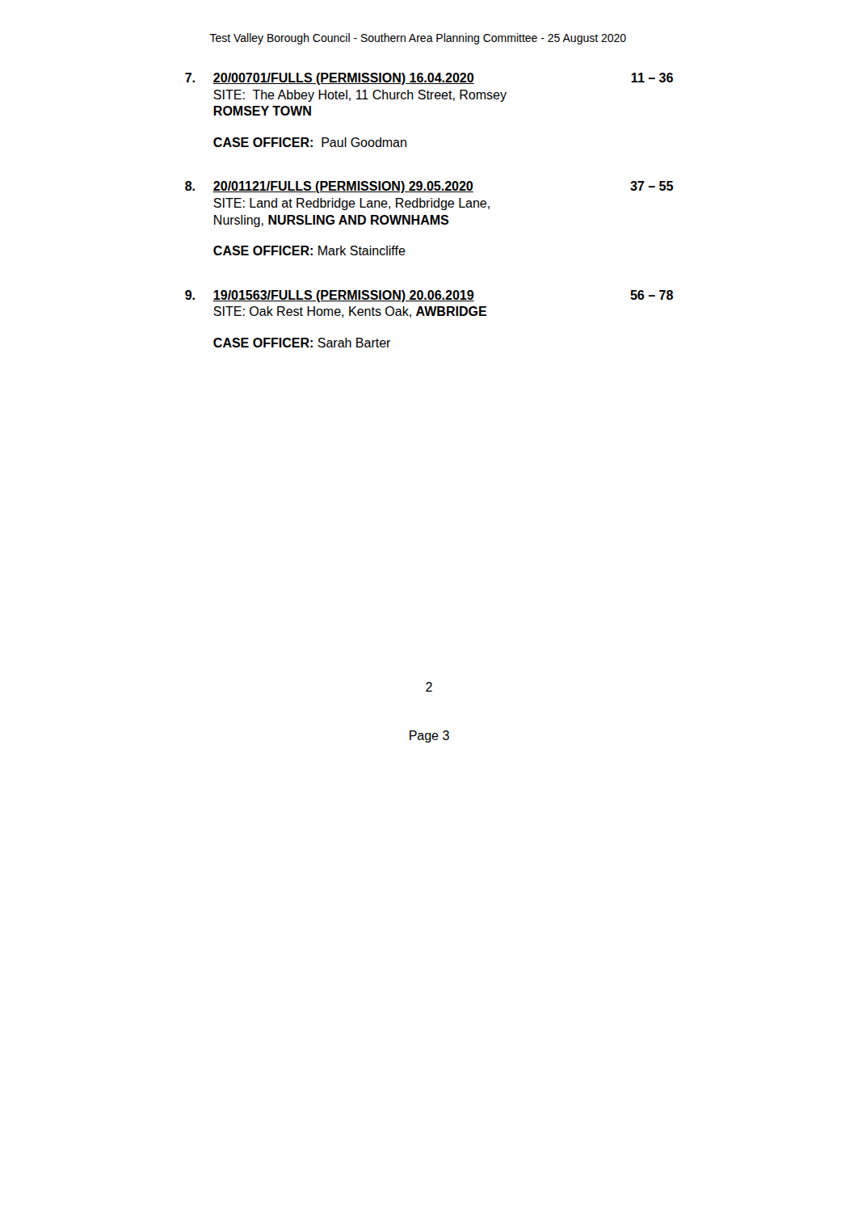Test Valley Borough Council - Southern Area Planning Committee - 25 August 2020
7.
20/00701/FULLS (PERMISSION) 16.04.2020 SITE: The Abbey Hotel, 11 Church Street, Romsey ROMSEY TOWN CASE OFFICER: Paul Goodman
11 – 36
8.
20/01121/FULLS (PERMISSION) 29.05.2020 SITE: Land at Redbridge Lane, Redbridge Lane,
Nursling, NURSLING AND ROWNHAMS CASE OFFICER: Mark Staincliffe
37 – 55
9.
19/01563/FULLS (PERMISSION) 20.06.2019 SITE: Oak Rest Home, Kents Oak, AWBRIDGE CASE OFFICER: Sarah Barter
56 – 78
2
Page 3